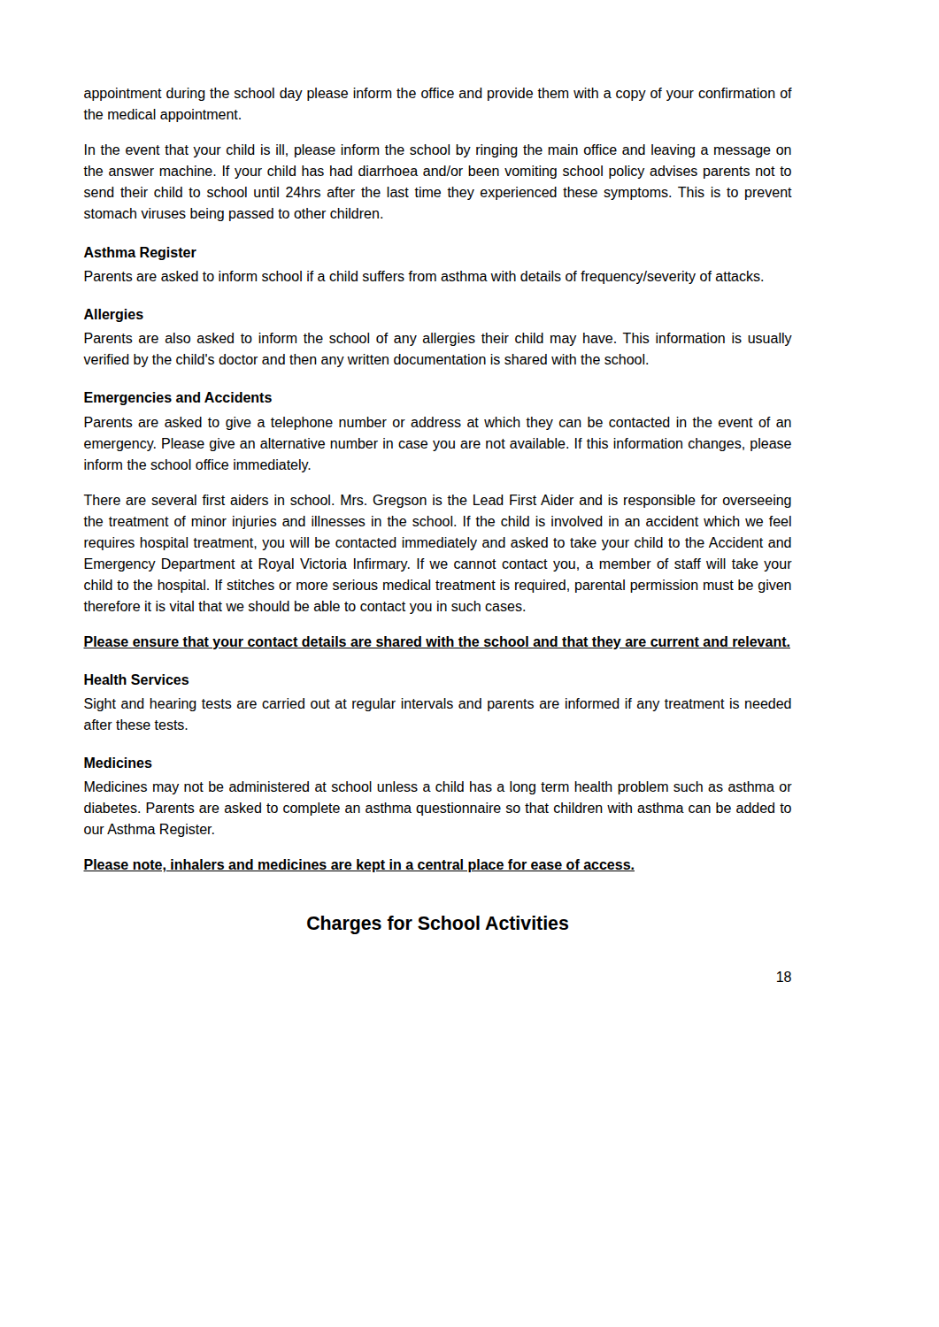appointment during the school day please inform the office and provide them with a copy of your confirmation of the medical appointment.
In the event that your child is ill, please inform the school by ringing the main office and leaving a message on the answer machine. If your child has had diarrhoea and/or been vomiting school policy advises parents not to send their child to school until 24hrs after the last time they experienced these symptoms. This is to prevent stomach viruses being passed to other children.
Asthma Register
Parents are asked to inform school if a child suffers from asthma with details of frequency/severity of attacks.
Allergies
Parents are also asked to inform the school of any allergies their child may have. This information is usually verified by the child's doctor and then any written documentation is shared with the school.
Emergencies and Accidents
Parents are asked to give a telephone number or address at which they can be contacted in the event of an emergency. Please give an alternative number in case you are not available. If this information changes, please inform the school office immediately.
There are several first aiders in school. Mrs. Gregson is the Lead First Aider and is responsible for overseeing the treatment of minor injuries and illnesses in the school. If the child is involved in an accident which we feel requires hospital treatment, you will be contacted immediately and asked to take your child to the Accident and Emergency Department at Royal Victoria Infirmary. If we cannot contact you, a member of staff will take your child to the hospital. If stitches or more serious medical treatment is required, parental permission must be given therefore it is vital that we should be able to contact you in such cases.
Please ensure that your contact details are shared with the school and that they are current and relevant.
Health Services
Sight and hearing tests are carried out at regular intervals and parents are informed if any treatment is needed after these tests.
Medicines
Medicines may not be administered at school unless a child has a long term health problem such as asthma or diabetes. Parents are asked to complete an asthma questionnaire so that children with asthma can be added to our Asthma Register.
Please note, inhalers and medicines are kept in a central place for ease of access.
Charges for School Activities
18